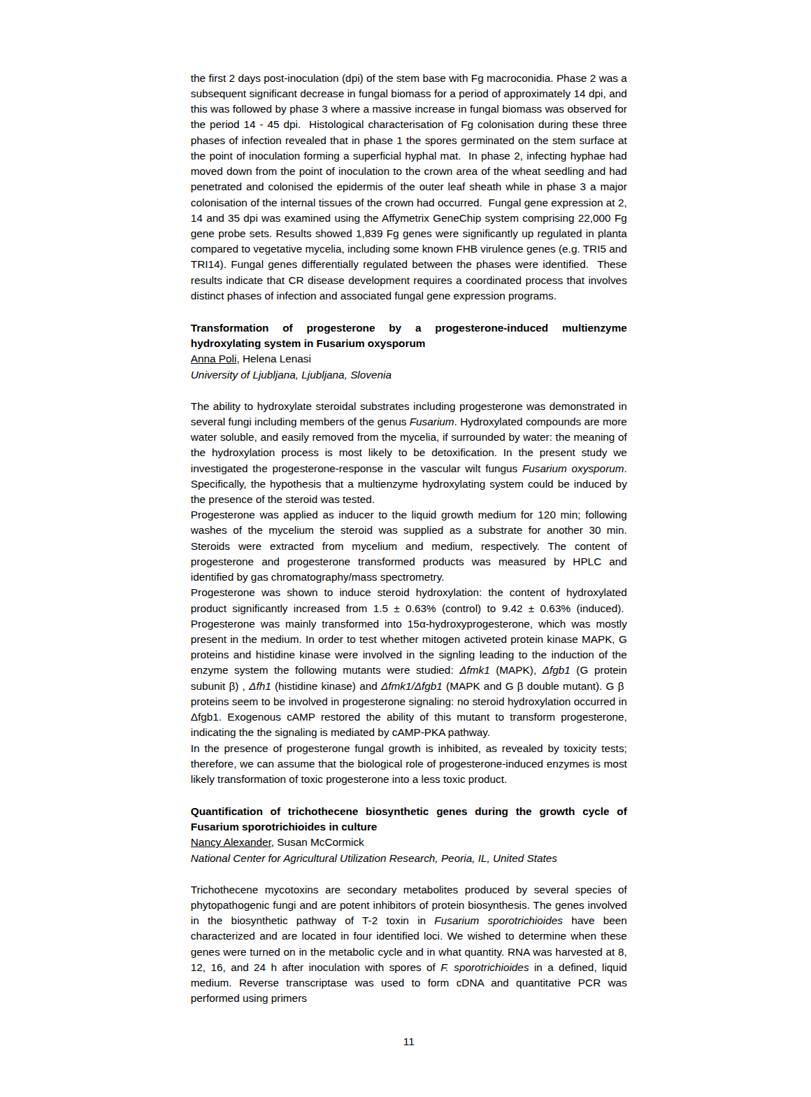the first 2 days post-inoculation (dpi) of the stem base with Fg macroconidia. Phase 2 was a subsequent significant decrease in fungal biomass for a period of approximately 14 dpi, and this was followed by phase 3 where a massive increase in fungal biomass was observed for the period 14 - 45 dpi. Histological characterisation of Fg colonisation during these three phases of infection revealed that in phase 1 the spores germinated on the stem surface at the point of inoculation forming a superficial hyphal mat. In phase 2, infecting hyphae had moved down from the point of inoculation to the crown area of the wheat seedling and had penetrated and colonised the epidermis of the outer leaf sheath while in phase 3 a major colonisation of the internal tissues of the crown had occurred. Fungal gene expression at 2, 14 and 35 dpi was examined using the Affymetrix GeneChip system comprising 22,000 Fg gene probe sets. Results showed 1,839 Fg genes were significantly up regulated in planta compared to vegetative mycelia, including some known FHB virulence genes (e.g. TRI5 and TRI14). Fungal genes differentially regulated between the phases were identified. These results indicate that CR disease development requires a coordinated process that involves distinct phases of infection and associated fungal gene expression programs.
Transformation of progesterone by a progesterone-induced multienzyme hydroxylating system in Fusarium oxysporum
Anna Poli, Helena Lenasi
University of Ljubljana, Ljubljana, Slovenia
The ability to hydroxylate steroidal substrates including progesterone was demonstrated in several fungi including members of the genus Fusarium. Hydroxylated compounds are more water soluble, and easily removed from the mycelia, if surrounded by water: the meaning of the hydroxylation process is most likely to be detoxification. In the present study we investigated the progesterone-response in the vascular wilt fungus Fusarium oxysporum. Specifically, the hypothesis that a multienzyme hydroxylating system could be induced by the presence of the steroid was tested.
Progesterone was applied as inducer to the liquid growth medium for 120 min; following washes of the mycelium the steroid was supplied as a substrate for another 30 min. Steroids were extracted from mycelium and medium, respectively. The content of progesterone and progesterone transformed products was measured by HPLC and identified by gas chromatography/mass spectrometry.
Progesterone was shown to induce steroid hydroxylation: the content of hydroxylated product significantly increased from 1.5 ± 0.63% (control) to 9.42 ± 0.63% (induced). Progesterone was mainly transformed into 15α-hydroxyprogesterone, which was mostly present in the medium. In order to test whether mitogen activeted protein kinase MAPK, G proteins and histidine kinase were involved in the signling leading to the induction of the enzyme system the following mutants were studied: Δfmk1 (MAPK), Δfgb1 (G protein subunit β) , Δfh1 (histidine kinase) and Δfmk1/Δfgb1 (MAPK and G β double mutant). G β proteins seem to be involved in progesterone signaling: no steroid hydroxylation occurred in Δfgb1. Exogenous cAMP restored the ability of this mutant to transform progesterone, indicating the the signaling is mediated by cAMP-PKA pathway.
In the presence of progesterone fungal growth is inhibited, as revealed by toxicity tests; therefore, we can assume that the biological role of progesterone-induced enzymes is most likely transformation of toxic progesterone into a less toxic product.
Quantification of trichothecene biosynthetic genes during the growth cycle of Fusarium sporotrichioides in culture
Nancy Alexander, Susan McCormick
National Center for Agricultural Utilization Research, Peoria, IL, United States
Trichothecene mycotoxins are secondary metabolites produced by several species of phytopathogenic fungi and are potent inhibitors of protein biosynthesis. The genes involved in the biosynthetic pathway of T-2 toxin in Fusarium sporotrichioides have been characterized and are located in four identified loci. We wished to determine when these genes were turned on in the metabolic cycle and in what quantity. RNA was harvested at 8, 12, 16, and 24 h after inoculation with spores of F. sporotrichioides in a defined, liquid medium. Reverse transcriptase was used to form cDNA and quantitative PCR was performed using primers
11